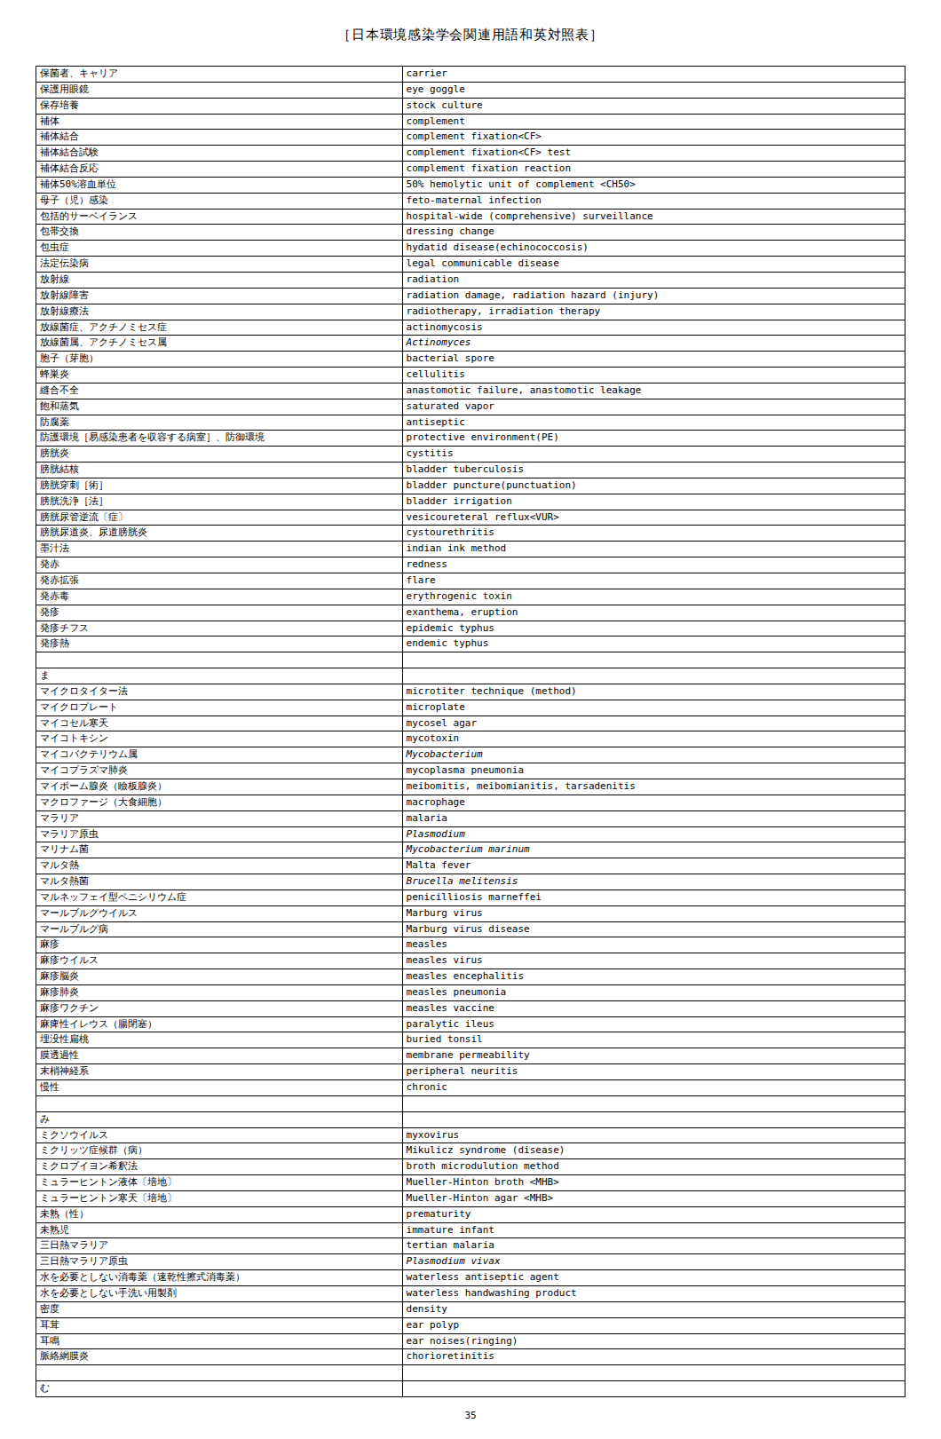［日本環境感染学会関連用語和英対照表］
| 保菌者、キャリア | carrier |
| 保護用眼鏡 | eye goggle |
| 保存培養 | stock culture |
| 補体 | complement |
| 補体結合 | complement fixation<CF> |
| 補体結合試験 | complement fixation<CF> test |
| 補体結合反応 | complement fixation reaction |
| 補体50%溶血単位 | 50% hemolytic unit of complement <CH50> |
| 母子（児）感染 | feto-maternal infection |
| 包括的サーベイランス | hospital-wide (comprehensive) surveillance |
| 包帯交換 | dressing change |
| 包虫症 | hydatid disease(echinococcosis) |
| 法定伝染病 | legal communicable disease |
| 放射線 | radiation |
| 放射線障害 | radiation damage, radiation hazard (injury) |
| 放射線療法 | radiotherapy, irradiation therapy |
| 放線菌症、アクチノミセス症 | actinomycosis |
| 放線菌属、アクチノミセス属 | Actinomyces |
| 胞子（芽胞） | bacterial spore |
| 蜂巣炎 | cellulitis |
| 縫合不全 | anastomotic failure, anastomotic leakage |
| 飽和蒸気 | saturated vapor |
| 防腐薬 | antiseptic |
| 防護環境［易感染患者を収容する病室］、防御環境 | protective environment(PE) |
| 膀胱炎 | cystitis |
| 膀胱結核 | bladder tuberculosis |
| 膀胱穿刺［術］ | bladder puncture(punctuation) |
| 膀胱洗浄［法］ | bladder irrigation |
| 膀胱尿管逆流〔症〕 | vesicoureteral reflux<VUR> |
| 膀胱尿道炎、尿道膀胱炎 | cystourethritis |
| 墨汁法 | indian ink method |
| 発赤 | redness |
| 発赤拡張 | flare |
| 発赤毒 | erythrogenic toxin |
| 発疹 | exanthema, eruption |
| 発疹チフス | epidemic typhus |
| 発疹熱 | endemic typhus |
| ま | |
| マイクロタイター法 | microtiter technique (method) |
| マイクロプレート | microplate |
| マイコセル寒天 | mycosel agar |
| マイコトキシン | mycotoxin |
| マイコバクテリウム属 | Mycobacterium |
| マイコプラズマ肺炎 | mycoplasma pneumonia |
| マイボーム腺炎（瞼板腺炎） | meibomitis, meibomianitis, tarsadenitis |
| マクロファージ（大食細胞） | macrophage |
| マラリア | malaria |
| マラリア原虫 | Plasmodium |
| マリナム菌 | Mycobacterium marinum |
| マルタ熱 | Malta fever |
| マルタ熱菌 | Brucella melitensis |
| マルネッフェイ型ペニシリウム症 | penicilliosis marneffei |
| マールブルグウイルス | Marburg virus |
| マールブルグ病 | Marburg virus disease |
| 麻疹 | measles |
| 麻疹ウイルス | measles virus |
| 麻疹脳炎 | measles encephalitis |
| 麻疹肺炎 | measles pneumonia |
| 麻疹ワクチン | measles vaccine |
| 麻痺性イレウス（腸閉塞） | paralytic ileus |
| 埋没性扁桃 | buried tonsil |
| 膜透過性 | membrane permeability |
| 末梢神経系 | peripheral neuritis |
| 慢性 | chronic |
| み | |
| ミクソウイルス | myxovirus |
| ミクリッツ症候群（病） | Mikulicz syndrome (disease) |
| ミクロブイヨン希釈法 | broth microdulution method |
| ミュラーヒントン液体〔培地〕 | Mueller-Hinton broth <MHB> |
| ミュラーヒントン寒天〔培地〕 | Mueller-Hinton agar <MHB> |
| 未熟（性） | prematurity |
| 未熟児 | immature infant |
| 三日熱マラリア | tertian malaria |
| 三日熱マラリア原虫 | Plasmodium vivax |
| 水を必要としない消毒薬（速乾性擦式消毒薬） | waterless antiseptic agent |
| 水を必要としない手洗い用製剤 | waterless handwashing product |
| 密度 | density |
| 耳茸 | ear polyp |
| 耳鳴 | ear noises(ringing) |
| 脈絡網膜炎 | chorioretinitis |
| む | |
35